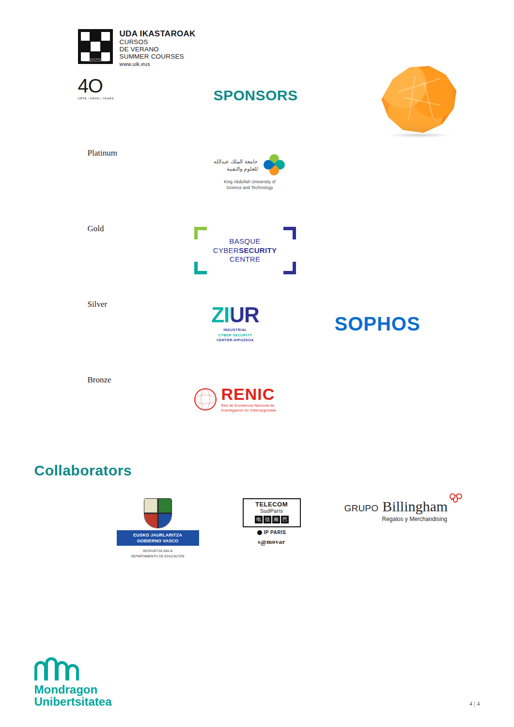Udako Euskal Unibertsitatea
Universidad Vasca de Verano
UDA IKASTAROAK
CURSOS
DE VERANO
SUMMER COURSES
www.uik.eus
4O
URTE / AÑOS / YEARS
SPONSORS
Platinum
جامعة الملك عبدالله
للعلوم والتقنية
King Abdullah University of
Science and Technology
Gold
BASQUE
CYBERSECURITY
CENTRE
Silver
ZIUR
INDUSTRIAL
CYBER SECURITY
CENTER-GIPUZKOA
SOPHOS
Bronze
RENIC
Red de Excelencia Nacional de
Investigación en Ciberseguridad
Collaborators
EUSKO JAURLARITZA
GOBIERNO VASCO
HEZKUNTZA SAILA
DEPARTAMENTO DE EDUCACIÓN
TELECOM
SudParis
电信南巴
IP PARIS
s@movar
GRUPO Billingham
Regalos y Merchandising
Mondragon
Unibertsitatea
4 | 4